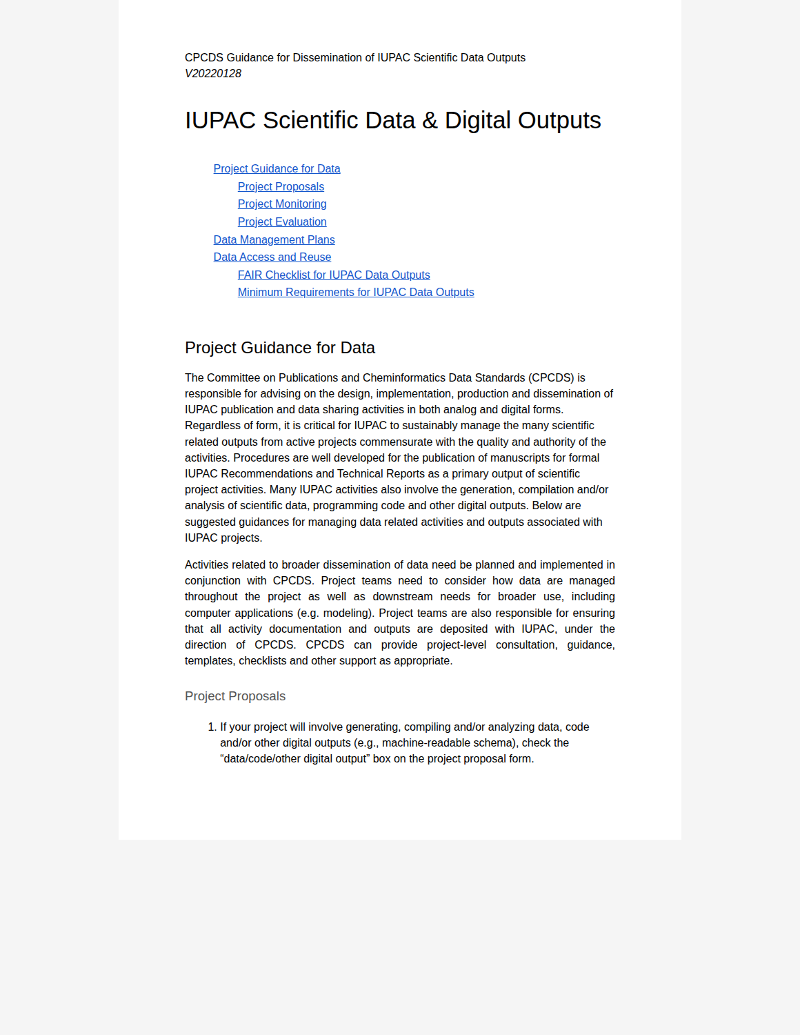CPCDS Guidance for Dissemination of IUPAC Scientific Data Outputs
V20220128
IUPAC Scientific Data & Digital Outputs
Project Guidance for Data
Project Proposals
Project Monitoring
Project Evaluation
Data Management Plans
Data Access and Reuse
FAIR Checklist for IUPAC Data Outputs
Minimum Requirements for IUPAC Data Outputs
Project Guidance for Data
The Committee on Publications and Cheminformatics Data Standards (CPCDS) is responsible for advising on the design, implementation, production and dissemination of IUPAC publication and data sharing activities in both analog and digital forms. Regardless of form, it is critical for IUPAC to sustainably manage the many scientific related outputs from active projects commensurate with the quality and authority of the activities. Procedures are well developed for the publication of manuscripts for formal IUPAC Recommendations and Technical Reports as a primary output of scientific project activities. Many IUPAC activities also involve the generation, compilation and/or analysis of scientific data, programming code and other digital outputs. Below are suggested guidances for managing data related activities and outputs associated with IUPAC projects.
Activities related to broader dissemination of data need be planned and implemented in conjunction with CPCDS. Project teams need to consider how data are managed throughout the project as well as downstream needs for broader use, including computer applications (e.g. modeling). Project teams are also responsible for ensuring that all activity documentation and outputs are deposited with IUPAC, under the direction of CPCDS. CPCDS can provide project-level consultation, guidance, templates, checklists and other support as appropriate.
Project Proposals
If your project will involve generating, compiling and/or analyzing data, code and/or other digital outputs (e.g., machine-readable schema), check the “data/code/other digital output” box on the project proposal form.